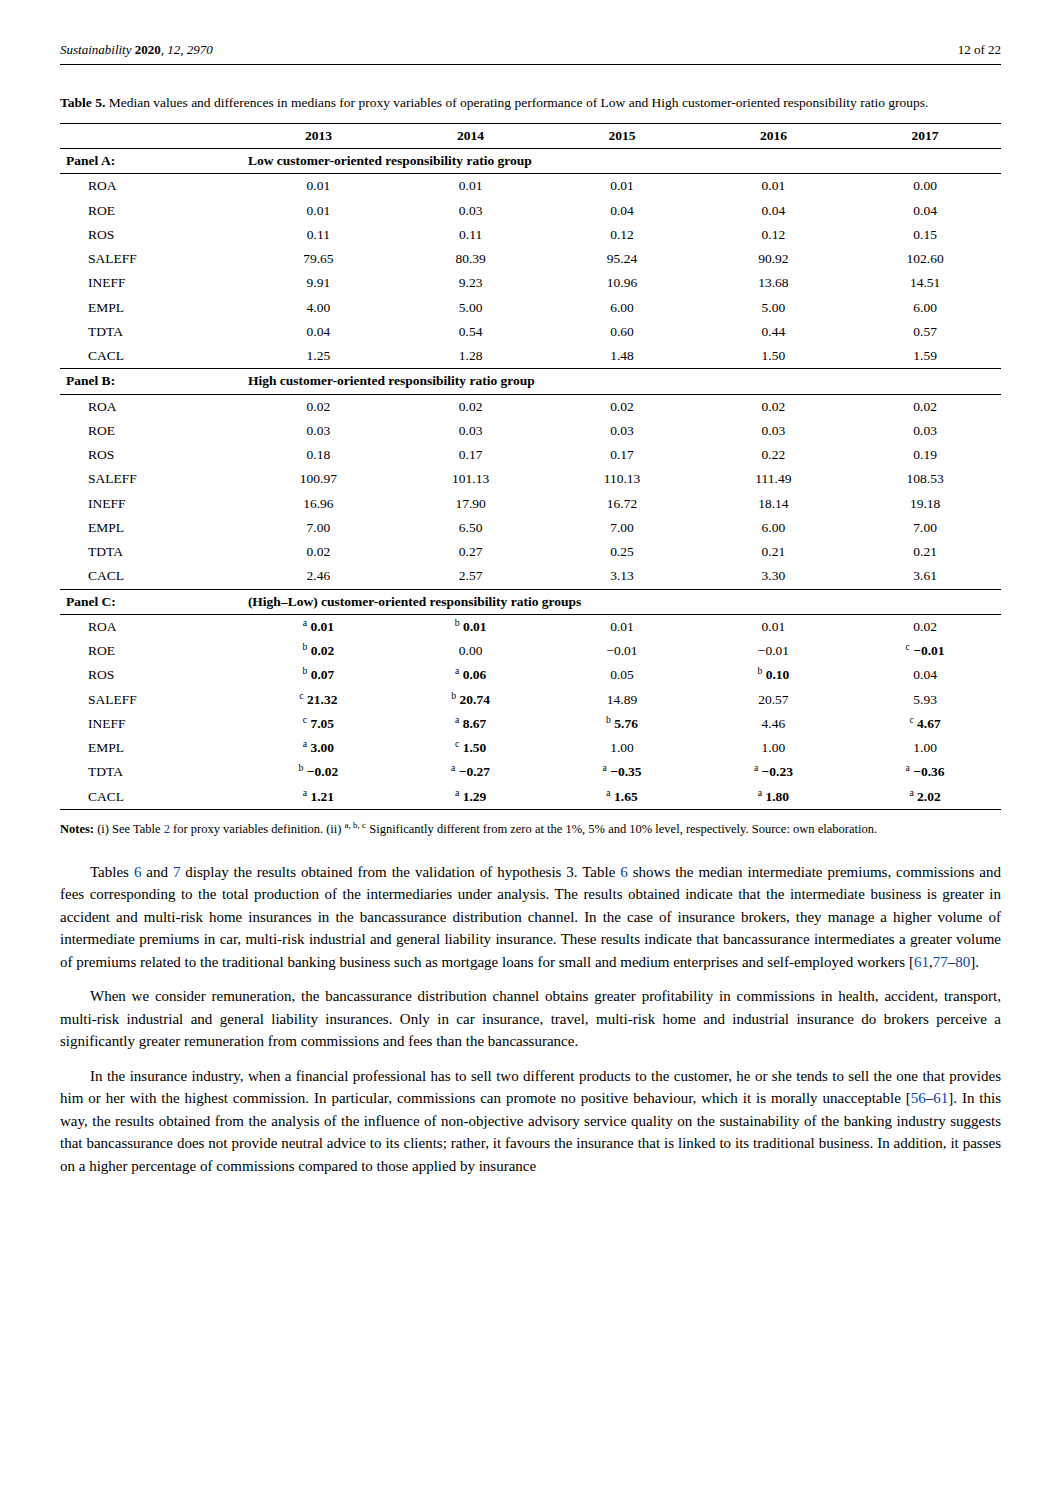Sustainability 2020, 12, 2970
12 of 22
Table 5. Median values and differences in medians for proxy variables of operating performance of Low and High customer-oriented responsibility ratio groups.
| | 2013 | 2014 | 2015 | 2016 | 2017 |
| --- | --- | --- | --- | --- | --- |
| Panel A: | Low customer-oriented responsibility ratio group |
| ROA | 0.01 | 0.01 | 0.01 | 0.01 | 0.00 |
| ROE | 0.01 | 0.03 | 0.04 | 0.04 | 0.04 |
| ROS | 0.11 | 0.11 | 0.12 | 0.12 | 0.15 |
| SALEFF | 79.65 | 80.39 | 95.24 | 90.92 | 102.60 |
| INEFF | 9.91 | 9.23 | 10.96 | 13.68 | 14.51 |
| EMPL | 4.00 | 5.00 | 6.00 | 5.00 | 6.00 |
| TDTA | 0.04 | 0.54 | 0.60 | 0.44 | 0.57 |
| CACL | 1.25 | 1.28 | 1.48 | 1.50 | 1.59 |
| Panel B: | High customer-oriented responsibility ratio group |
| ROA | 0.02 | 0.02 | 0.02 | 0.02 | 0.02 |
| ROE | 0.03 | 0.03 | 0.03 | 0.03 | 0.03 |
| ROS | 0.18 | 0.17 | 0.17 | 0.22 | 0.19 |
| SALEFF | 100.97 | 101.13 | 110.13 | 111.49 | 108.53 |
| INEFF | 16.96 | 17.90 | 16.72 | 18.14 | 19.18 |
| EMPL | 7.00 | 6.50 | 7.00 | 6.00 | 7.00 |
| TDTA | 0.02 | 0.27 | 0.25 | 0.21 | 0.21 |
| CACL | 2.46 | 2.57 | 3.13 | 3.30 | 3.61 |
| Panel C: | (High–Low) customer-oriented responsibility ratio groups |
| ROA | a 0.01 | b 0.01 | 0.01 | 0.01 | 0.02 |
| ROE | b 0.02 | 0.00 | −0.01 | −0.01 | c −0.01 |
| ROS | b 0.07 | a 0.06 | 0.05 | b 0.10 | 0.04 |
| SALEFF | c 21.32 | b 20.74 | 14.89 | 20.57 | 5.93 |
| INEFF | c 7.05 | a 8.67 | b 5.76 | 4.46 | c 4.67 |
| EMPL | a 3.00 | c 1.50 | 1.00 | 1.00 | 1.00 |
| TDTA | b −0.02 | a −0.27 | a −0.35 | a −0.23 | a −0.36 |
| CACL | a 1.21 | a 1.29 | a 1.65 | a 1.80 | a 2.02 |
Notes: (i) See Table 2 for proxy variables definition. (ii) a, b, c Significantly different from zero at the 1%, 5% and 10% level, respectively. Source: own elaboration.
Tables 6 and 7 display the results obtained from the validation of hypothesis 3. Table 6 shows the median intermediate premiums, commissions and fees corresponding to the total production of the intermediaries under analysis. The results obtained indicate that the intermediate business is greater in accident and multi-risk home insurances in the bancassurance distribution channel. In the case of insurance brokers, they manage a higher volume of intermediate premiums in car, multi-risk industrial and general liability insurance. These results indicate that bancassurance intermediates a greater volume of premiums related to the traditional banking business such as mortgage loans for small and medium enterprises and self-employed workers [61,77–80].
When we consider remuneration, the bancassurance distribution channel obtains greater profitability in commissions in health, accident, transport, multi-risk industrial and general liability insurances. Only in car insurance, travel, multi-risk home and industrial insurance do brokers perceive a significantly greater remuneration from commissions and fees than the bancassurance.
In the insurance industry, when a financial professional has to sell two different products to the customer, he or she tends to sell the one that provides him or her with the highest commission. In particular, commissions can promote no positive behaviour, which it is morally unacceptable [56–61]. In this way, the results obtained from the analysis of the influence of non-objective advisory service quality on the sustainability of the banking industry suggests that bancassurance does not provide neutral advice to its clients; rather, it favours the insurance that is linked to its traditional business. In addition, it passes on a higher percentage of commissions compared to those applied by insurance